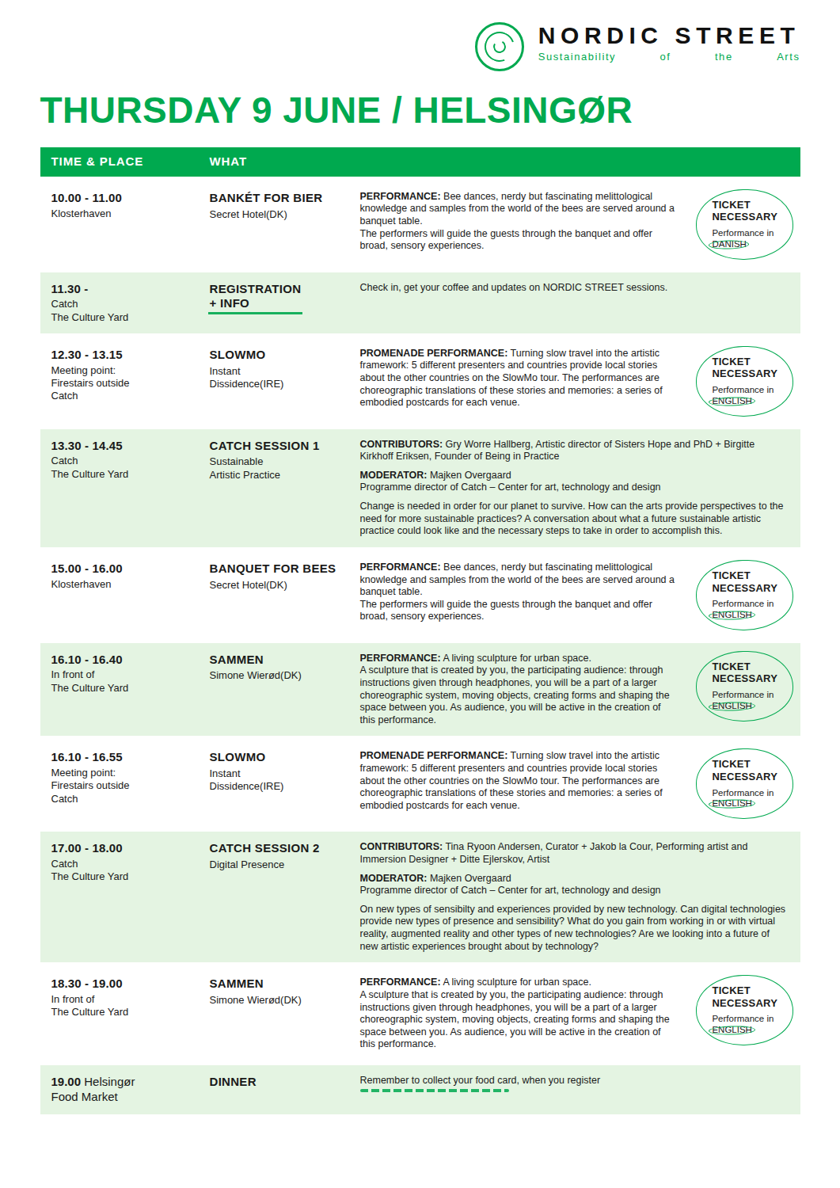NORDIC STREET
Sustainability of the Arts
Thursday 9 June / Helsingør
| Time & Place | What | |
| --- | --- | --- |
| 10.00 - 11.00 Klosterhaven | Bankét for Bier Secret Hotel(DK) | PERFORMANCE: Bee dances, nerdy but fascinating melittological knowledge and samples from the world of the bees are served around a banquet table. The performers will guide the guests through the banquet and offer broad, sensory experiences. | Ticket necessary Performance in DANISH |
| 11.30 - Catch The Culture Yard | Registration + Info | Check in, get your coffee and updates on NORDIC STREET sessions. |
| 12.30 - 13.15 Meeting point: Firestairs outside Catch | SlowMo Instant Dissidence(IRE) | PROMENADE PERFORMANCE: Turning slow travel into the artistic framework: 5 different presenters and countries provide local stories about the other countries on the SlowMo tour. The performances are choreographic translations of these stories and memories: a series of embodied postcards for each venue. | Ticket necessary Performance in ENGLISH |
| 13.30 - 14.45 Catch The Culture Yard | Catch Session 1 Sustainable Artistic Practice | CONTRIBUTORS: Gry Worre Hallberg, Artistic director of Sisters Hope and PhD + Birgitte Kirkhoff Eriksen, Founder of Being in Practice MODERATOR: Majken Overgaard Programme director of Catch – Center for art, technology and design Change is needed in order for our planet to survive. How can the arts provide perspectives to the need for more sustainable practices? A conversation about what a future sustainable artistic practice could look like and the necessary steps to take in order to accomplish this. |
| 15.00 - 16.00 Klosterhaven | Banquet for Bees Secret Hotel(DK) | PERFORMANCE: Bee dances, nerdy but fascinating melittological knowledge and samples from the world of the bees are served around a banquet table. The performers will guide the guests through the banquet and offer broad, sensory experiences. | Ticket necessary Performance in ENGLISH |
| 16.10 - 16.40 In front of The Culture Yard | Sammen Simone Wierød(DK) | PERFORMANCE: A living sculpture for urban space. A sculpture that is created by you, the participating audience: through instructions given through headphones, you will be a part of a larger choreographic system, moving objects, creating forms and shaping the space between you. As audience, you will be active in the creation of this performance. | Ticket necessary Performance in ENGLISH |
| 16.10 - 16.55 Meeting point: Firestairs outside Catch | SlowMo Instant Dissidence(IRE) | PROMENADE PERFORMANCE: Turning slow travel into the artistic framework: 5 different presenters and countries provide local stories about the other countries on the SlowMo tour. The performances are choreographic translations of these stories and memories: a series of embodied postcards for each venue. | Ticket necessary Performance in ENGLISH |
| 17.00 - 18.00 Catch The Culture Yard | Catch Session 2 Digital Presence | CONTRIBUTORS: Tina Ryoon Andersen, Curator + Jakob la Cour, Performing artist and Immersion Designer + Ditte Ejlerskov, Artist MODERATOR: Majken Overgaard Programme director of Catch – Center for art, technology and design On new types of sensibilty and experiences provided by new technology. Can digital technologies provide new types of presence and sensibility? What do you gain from working in or with virtual reality, augmented reality and other types of new technologies? Are we looking into a future of new artistic experiences brought about by technology? |
| 18.30 - 19.00 In front of The Culture Yard | Sammen Simone Wierød(DK) | PERFORMANCE: A living sculpture for urban space. A sculpture that is created by you, the participating audience: through instructions given through headphones, you will be a part of a larger choreographic system, moving objects, creating forms and shaping the space between you. As audience, you will be active in the creation of this performance. | Ticket necessary Performance in ENGLISH |
| 19.00 Helsingør Food Market | Dinner | Remember to collect your food card, when you register |